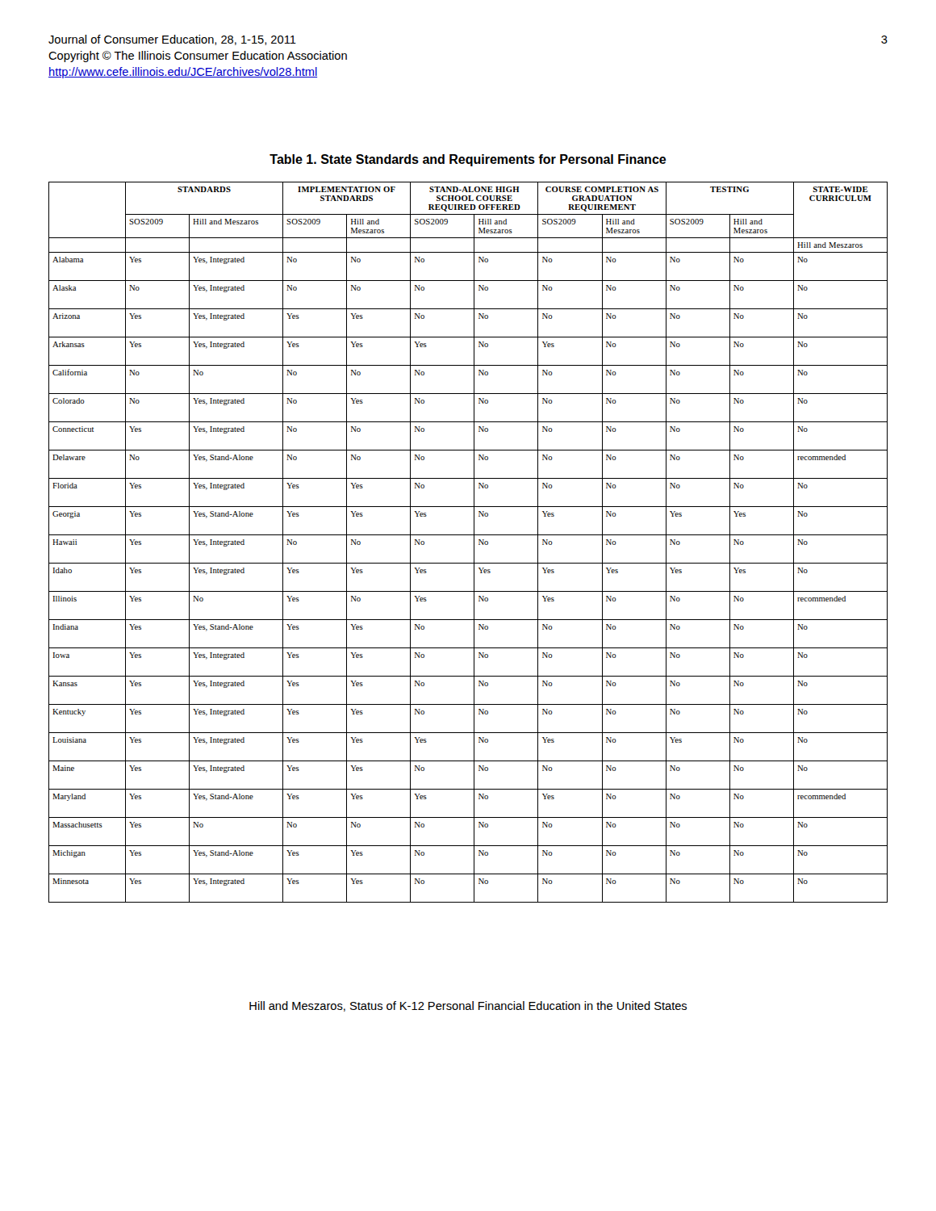3 Journal of Consumer Education, 28, 1-15, 2011
Copyright © The Illinois Consumer Education Association
http://www.cefe.illinois.edu/JCE/archives/vol28.html
Table 1. State Standards and Requirements for Personal Finance
| | Standards | Implementation of Standards | Stand-Alone High School Course Required Offered | Course Completion as Graduation Requirement | Testing | State-Wide Curriculum |
| --- | --- | --- | --- | --- | --- | --- |
| SOS2009 | Hill and Meszaros | SOS2009 | Hill and Meszaros | SOS2009 | Hill and Meszaros | SOS2009 | Hill and Meszaros | SOS2009 | Hill and Meszaros |
| | | | | | | | | | | | Hill and Meszaros |
| Alabama | Yes | Yes, Integrated | No | No | No | No | No | No | No | No | No |
| Alaska | No | Yes, Integrated | No | No | No | No | No | No | No | No | No |
| Arizona | Yes | Yes, Integrated | Yes | Yes | No | No | No | No | No | No | No |
| Arkansas | Yes | Yes, Integrated | Yes | Yes | Yes | No | Yes | No | No | No | No |
| California | No | No | No | No | No | No | No | No | No | No | No |
| Colorado | No | Yes, Integrated | No | Yes | No | No | No | No | No | No | No |
| Connecticut | Yes | Yes, Integrated | No | No | No | No | No | No | No | No | No |
| Delaware | No | Yes, Stand-Alone | No | No | No | No | No | No | No | No | recommended |
| Florida | Yes | Yes, Integrated | Yes | Yes | No | No | No | No | No | No | No |
| Georgia | Yes | Yes, Stand-Alone | Yes | Yes | Yes | No | Yes | No | Yes | Yes | No |
| Hawaii | Yes | Yes, Integrated | No | No | No | No | No | No | No | No | No |
| Idaho | Yes | Yes, Integrated | Yes | Yes | Yes | Yes | Yes | Yes | Yes | Yes | No |
| Illinois | Yes | No | Yes | No | Yes | No | Yes | No | No | No | recommended |
| Indiana | Yes | Yes, Stand-Alone | Yes | Yes | No | No | No | No | No | No | No |
| Iowa | Yes | Yes, Integrated | Yes | Yes | No | No | No | No | No | No | No |
| Kansas | Yes | Yes, Integrated | Yes | Yes | No | No | No | No | No | No | No |
| Kentucky | Yes | Yes, Integrated | Yes | Yes | No | No | No | No | No | No | No |
| Louisiana | Yes | Yes, Integrated | Yes | Yes | Yes | No | Yes | No | Yes | No | No |
| Maine | Yes | Yes, Integrated | Yes | Yes | No | No | No | No | No | No | No |
| Maryland | Yes | Yes, Stand-Alone | Yes | Yes | Yes | No | Yes | No | No | No | recommended |
| Massachusetts | Yes | No | No | No | No | No | No | No | No | No | No |
| Michigan | Yes | Yes, Stand-Alone | Yes | Yes | No | No | No | No | No | No | No |
| Minnesota | Yes | Yes, Integrated | Yes | Yes | No | No | No | No | No | No | No |
Hill and Meszaros, Status of K-12 Personal Financial Education in the United States